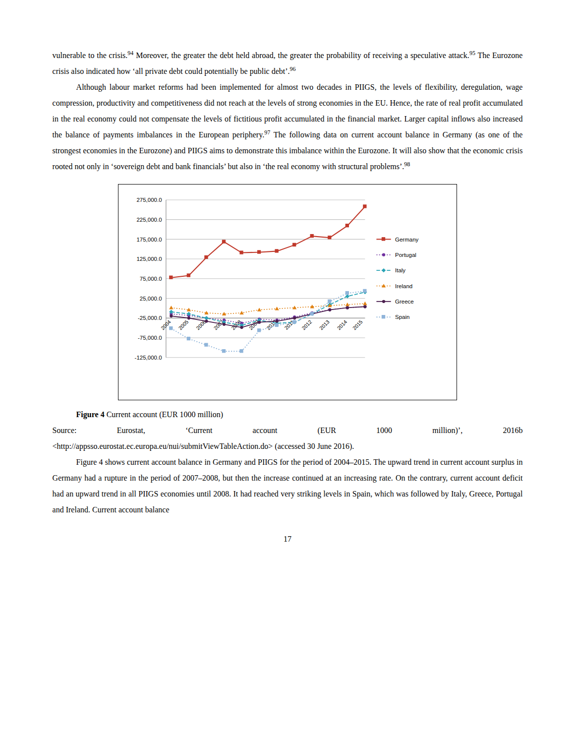vulnerable to the crisis.94 Moreover, the greater the debt held abroad, the greater the probability of receiving a speculative attack.95 The Eurozone crisis also indicated how ‘all private debt could potentially be public debt’.96
Although labour market reforms had been implemented for almost two decades in PIIGS, the levels of flexibility, deregulation, wage compression, productivity and competitiveness did not reach at the levels of strong economies in the EU. Hence, the rate of real profit accumulated in the real economy could not compensate the levels of fictitious profit accumulated in the financial market. Larger capital inflows also increased the balance of payments imbalances in the European periphery.97 The following data on current account balance in Germany (as one of the strongest economies in the Eurozone) and PIIGS aims to demonstrate this imbalance within the Eurozone. It will also show that the economic crisis rooted not only in ‘sovereign debt and bank financials’ but also in ‘the real economy with structural problems’.98
275,000.0 225,000.0 175,000.0 125,000.0 75,000.0 25,000.0 -25,000.0 -75,000.0 -125,000.0 2004 2005 2006 2007 2008 2009 2010 2011 2012 2013 2014 2015 Germany Portugal Italy Ireland Greece Spain
Figure 4 Current account (EUR 1000 million)
Source: Eurostat, ‘Current account (EUR 1000 million)’, 2016b <http://appsso.eurostat.ec.europa.eu/nui/submitViewTableAction.do> (accessed 30 June 2016).
Figure 4 shows current account balance in Germany and PIIGS for the period of 2004–2015. The upward trend in current account surplus in Germany had a rupture in the period of 2007–2008, but then the increase continued at an increasing rate. On the contrary, current account deficit had an upward trend in all PIIGS economies until 2008. It had reached very striking levels in Spain, which was followed by Italy, Greece, Portugal and Ireland. Current account balance
17